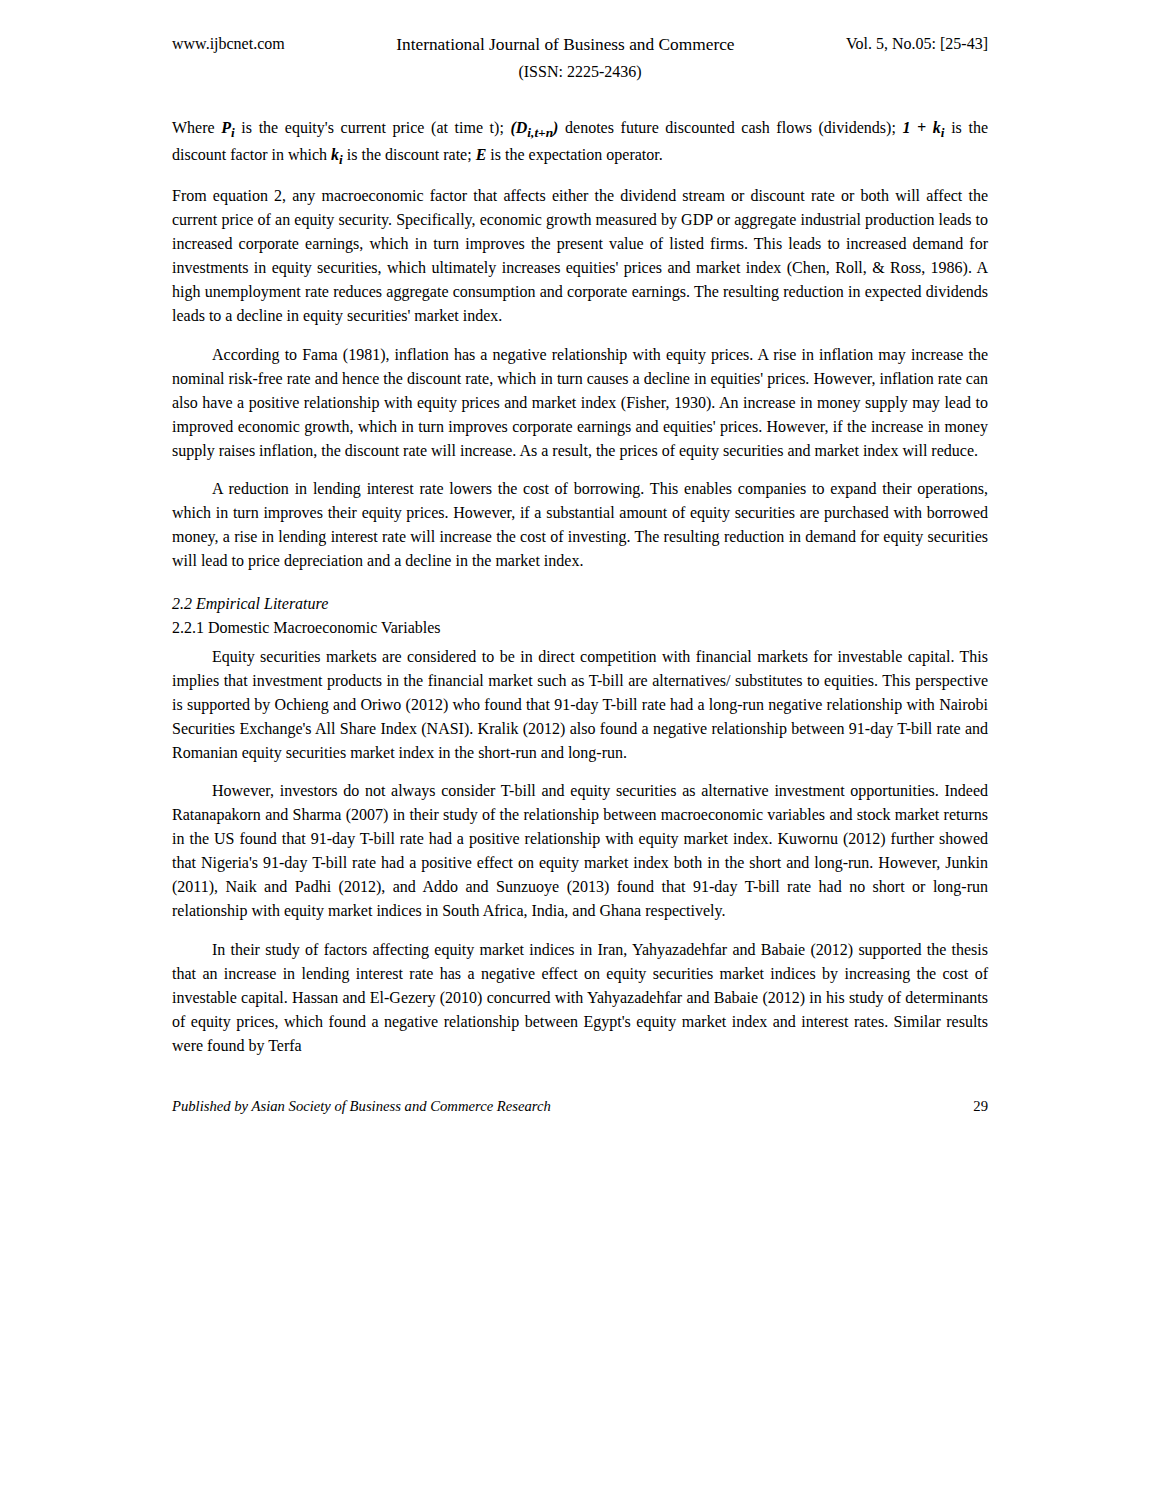www.ijbcnet.com
International Journal of Business and Commerce
Vol. 5, No.05: [25-43]
(ISSN: 2225-2436)
Where Pi is the equity's current price (at time t); (Di,t+n) denotes future discounted cash flows (dividends); 1 + ki is the discount factor in which ki is the discount rate; E is the expectation operator.
From equation 2, any macroeconomic factor that affects either the dividend stream or discount rate or both will affect the current price of an equity security. Specifically, economic growth measured by GDP or aggregate industrial production leads to increased corporate earnings, which in turn improves the present value of listed firms. This leads to increased demand for investments in equity securities, which ultimately increases equities' prices and market index (Chen, Roll, & Ross, 1986). A high unemployment rate reduces aggregate consumption and corporate earnings. The resulting reduction in expected dividends leads to a decline in equity securities' market index.
According to Fama (1981), inflation has a negative relationship with equity prices. A rise in inflation may increase the nominal risk-free rate and hence the discount rate, which in turn causes a decline in equities' prices. However, inflation rate can also have a positive relationship with equity prices and market index (Fisher, 1930). An increase in money supply may lead to improved economic growth, which in turn improves corporate earnings and equities' prices. However, if the increase in money supply raises inflation, the discount rate will increase. As a result, the prices of equity securities and market index will reduce.
A reduction in lending interest rate lowers the cost of borrowing. This enables companies to expand their operations, which in turn improves their equity prices. However, if a substantial amount of equity securities are purchased with borrowed money, a rise in lending interest rate will increase the cost of investing. The resulting reduction in demand for equity securities will lead to price depreciation and a decline in the market index.
2.2 Empirical Literature
2.2.1 Domestic Macroeconomic Variables
Equity securities markets are considered to be in direct competition with financial markets for investable capital. This implies that investment products in the financial market such as T-bill are alternatives/ substitutes to equities. This perspective is supported by Ochieng and Oriwo (2012) who found that 91-day T-bill rate had a long-run negative relationship with Nairobi Securities Exchange's All Share Index (NASI). Kralik (2012) also found a negative relationship between 91-day T-bill rate and Romanian equity securities market index in the short-run and long-run.
However, investors do not always consider T-bill and equity securities as alternative investment opportunities. Indeed Ratanapakorn and Sharma (2007) in their study of the relationship between macroeconomic variables and stock market returns in the US found that 91-day T-bill rate had a positive relationship with equity market index. Kuwornu (2012) further showed that Nigeria's 91-day T-bill rate had a positive effect on equity market index both in the short and long-run. However, Junkin (2011), Naik and Padhi (2012), and Addo and Sunzuoye (2013) found that 91-day T-bill rate had no short or long-run relationship with equity market indices in South Africa, India, and Ghana respectively.
In their study of factors affecting equity market indices in Iran, Yahyazadehfar and Babaie (2012) supported the thesis that an increase in lending interest rate has a negative effect on equity securities market indices by increasing the cost of investable capital. Hassan and El-Gezery (2010) concurred with Yahyazadehfar and Babaie (2012) in his study of determinants of equity prices, which found a negative relationship between Egypt's equity market index and interest rates. Similar results were found by Terfa
Published by Asian Society of Business and Commerce Research 29